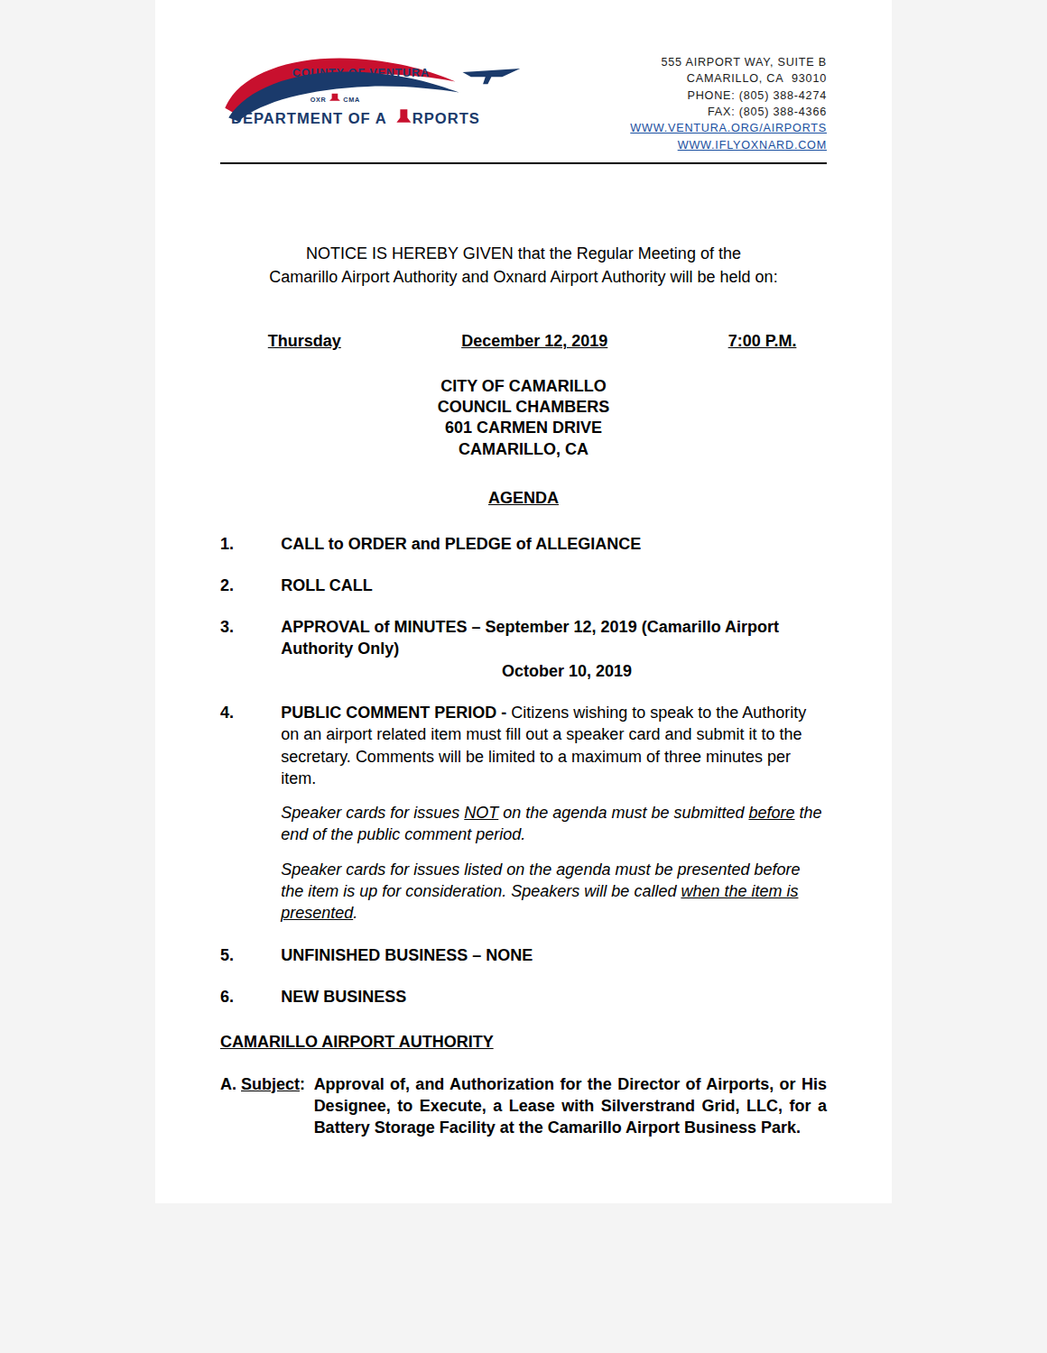COUNTY OF VENTURA OXR CMA DEPARTMENT OF A RPORTS
555 Airport Way, Suite B
Camarillo, CA 93010
Phone: (805) 388-4274
Fax: (805) 388-4366
www.ventura.org/airports
www.iflyoxnard.com
NOTICE IS HEREBY GIVEN that the Regular Meeting of the
Camarillo Airport Authority and Oxnard Airport Authority will be held on:
Thursday December 12, 2019 7:00 P.M.
CITY OF CAMARILLO
COUNCIL CHAMBERS
601 CARMEN DRIVE
CAMARILLO, CA
AGENDA
1.
CALL to ORDER and PLEDGE of ALLEGIANCE
2.
ROLL CALL
3.
APPROVAL of MINUTES – September 12, 2019 (Camarillo Airport Authority Only) October 10, 2019
4.
PUBLIC COMMENT PERIOD - Citizens wishing to speak to the Authority on an airport related item must fill out a speaker card and submit it to the secretary. Comments will be limited to a maximum of three minutes per item.
Speaker cards for issues NOT on the agenda must be submitted before the end of the public comment period.
Speaker cards for issues listed on the agenda must be presented before the item is up for consideration. Speakers will be called when the item is presented.
5.
UNFINISHED BUSINESS – NONE
6.
NEW BUSINESS
CAMARILLO AIRPORT AUTHORITY
A. Subject:
Approval of, and Authorization for the Director of Airports, or His Designee, to Execute, a Lease with Silverstrand Grid, LLC, for a Battery Storage Facility at the Camarillo Airport Business Park.